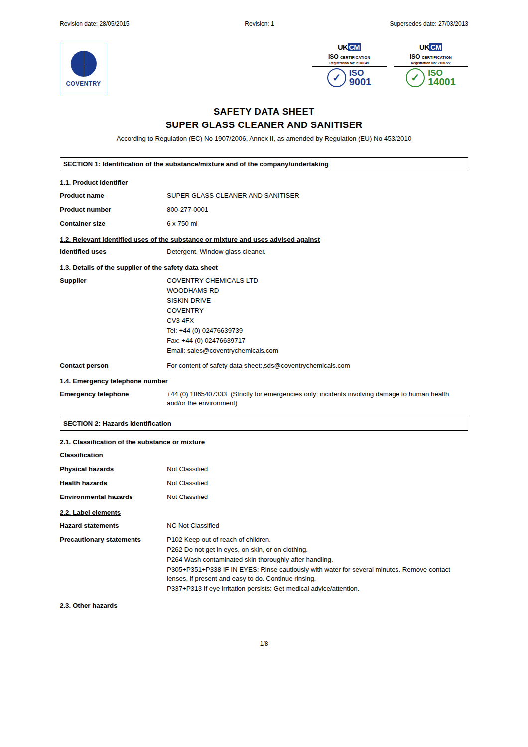Revision date: 28/05/2015
Revision: 1
Supersedes date: 27/03/2013
COVENTRY
UK CM
ISO CERTIFICATION
Registration No: 2100349
✓
ISO
9001
UK CM
ISO CERTIFICATION
Registration No: 2100722
✓
ISO
14001
SAFETY DATA SHEET
SUPER GLASS CLEANER AND SANITISER
According to Regulation (EC) No 1907/2006, Annex II, as amended by Regulation (EU) No 453/2010
SECTION 1: Identification of the substance/mixture and of the company/undertaking
1.1. Product identifier
Product name
SUPER GLASS CLEANER AND SANITISER
Product number
800-277-0001
Container size
6 x 750 ml
1.2. Relevant identified uses of the substance or mixture and uses advised against
Identified uses
Detergent. Window glass cleaner.
1.3. Details of the supplier of the safety data sheet
Supplier
COVENTRY CHEMICALS LTD
WOODHAMS RD
SISKIN DRIVE
COVENTRY
CV3 4FX
Tel: +44 (0) 02476639739
Fax: +44 (0) 02476639717
Email: sales@coventrychemicals.com
Contact person
For content of safety data sheet:,sds@coventrychemicals.com
1.4. Emergency telephone number
Emergency telephone
+44 (0) 1865407333 (Strictly for emergencies only: incidents involving damage to human health and/or the environment)
SECTION 2: Hazards identification
2.1. Classification of the substance or mixture
Classification
Physical hazards
Not Classified
Health hazards
Not Classified
Environmental hazards
Not Classified
2.2. Label elements
Hazard statements
NC Not Classified
Precautionary statements
P102 Keep out of reach of children.
P262 Do not get in eyes, on skin, or on clothing.
P264 Wash contaminated skin thoroughly after handling.
P305+P351+P338 IF IN EYES: Rinse cautiously with water for several minutes. Remove contact lenses, if present and easy to do. Continue rinsing.
P337+P313 If eye irritation persists: Get medical advice/attention.
2.3. Other hazards
1/8